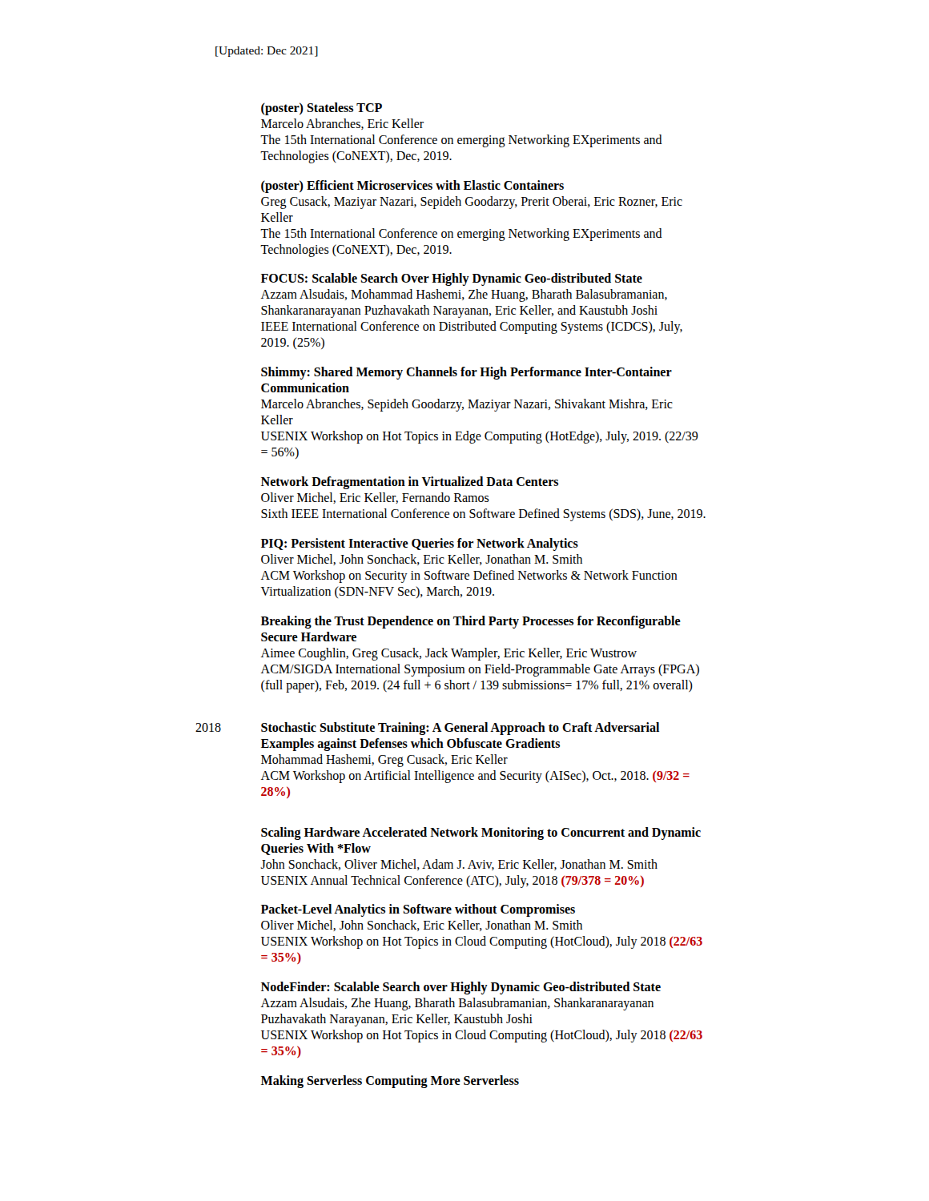[Updated: Dec 2021]
(poster) Stateless TCP
Marcelo Abranches, Eric Keller
The 15th International Conference on emerging Networking EXperiments and Technologies (CoNEXT), Dec, 2019.
(poster) Efficient Microservices with Elastic Containers
Greg Cusack, Maziyar Nazari, Sepideh Goodarzy, Prerit Oberai, Eric Rozner, Eric Keller
The 15th International Conference on emerging Networking EXperiments and Technologies (CoNEXT), Dec, 2019.
FOCUS: Scalable Search Over Highly Dynamic Geo-distributed State
Azzam Alsudais, Mohammad Hashemi, Zhe Huang, Bharath Balasubramanian, Shankaranarayanan Puzhavakath Narayanan, Eric Keller, and Kaustubh Joshi
IEEE International Conference on Distributed Computing Systems (ICDCS), July, 2019. (25%)
Shimmy: Shared Memory Channels for High Performance Inter-Container Communication
Marcelo Abranches, Sepideh Goodarzy, Maziyar Nazari, Shivakant Mishra, Eric Keller
USENIX Workshop on Hot Topics in Edge Computing (HotEdge), July, 2019. (22/39 = 56%)
Network Defragmentation in Virtualized Data Centers
Oliver Michel, Eric Keller, Fernando Ramos
Sixth IEEE International Conference on Software Defined Systems (SDS), June, 2019.
PIQ: Persistent Interactive Queries for Network Analytics
Oliver Michel, John Sonchack, Eric Keller, Jonathan M. Smith
ACM Workshop on Security in Software Defined Networks & Network Function Virtualization (SDN-NFV Sec), March, 2019.
Breaking the Trust Dependence on Third Party Processes for Reconfigurable Secure Hardware
Aimee Coughlin, Greg Cusack, Jack Wampler, Eric Keller, Eric Wustrow
ACM/SIGDA International Symposium on Field-Programmable Gate Arrays (FPGA) (full paper), Feb, 2019. (24 full + 6 short / 139 submissions= 17% full, 21% overall)
2018
Stochastic Substitute Training: A General Approach to Craft Adversarial Examples against Defenses which Obfuscate Gradients
Mohammad Hashemi, Greg Cusack, Eric Keller
ACM Workshop on Artificial Intelligence and Security (AISec), Oct., 2018. (9/32 = 28%)
Scaling Hardware Accelerated Network Monitoring to Concurrent and Dynamic Queries With *Flow
John Sonchack, Oliver Michel, Adam J. Aviv, Eric Keller, Jonathan M. Smith
USENIX Annual Technical Conference (ATC), July, 2018 (79/378 = 20%)
Packet-Level Analytics in Software without Compromises
Oliver Michel, John Sonchack, Eric Keller, Jonathan M. Smith
USENIX Workshop on Hot Topics in Cloud Computing (HotCloud), July 2018 (22/63 = 35%)
NodeFinder: Scalable Search over Highly Dynamic Geo-distributed State
Azzam Alsudais, Zhe Huang, Bharath Balasubramanian, Shankaranarayanan Puzhavakath Narayanan, Eric Keller, Kaustubh Joshi
USENIX Workshop on Hot Topics in Cloud Computing (HotCloud), July 2018 (22/63 = 35%)
Making Serverless Computing More Serverless